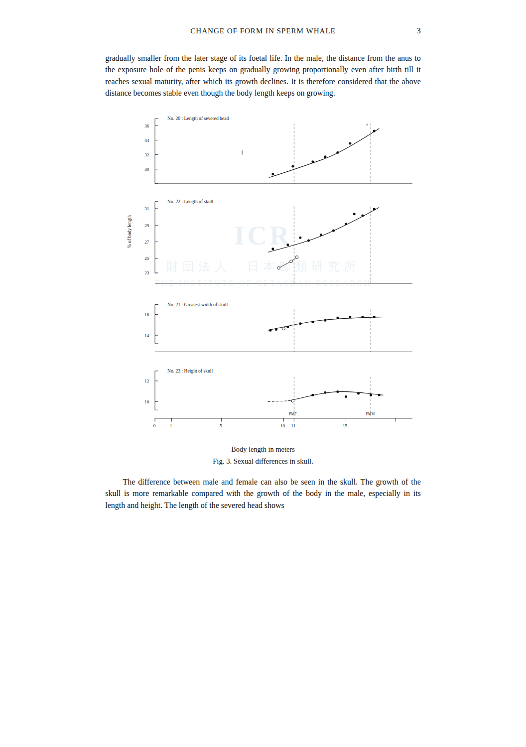Change of Form in Sperm Whale 3
gradually smaller from the later stage of its foetal life. In the male, the distance from the anus to the exposure hole of the penis keeps on gradually growing proportionally even after birth till it reaches sexual maturity, after which its growth declines. It is therefore considered that the above distance becomes stable even though the body length keeps on growing.
No. 20 : Length of severed head 36 34 32 30 × No. 22 : Length of skull 31 29 27 25 23 % of body length No. 21 : Greatest width of skull 16 14 No. 23 : Height of skull 12 10 PMF PMM 0 1 5 10 11 15
Body length in meters
Fig. 3. Sexual differences in skull.
The difference between male and female can also be seen in the skull. The growth of the skull is more remarkable compared with the growth of the body in the male, especially in its length and height. The length of the severed head shows
ICR
財団法人　日本鯨類研究所
THE INSTITUTE OF CETACEAN RESEARCH